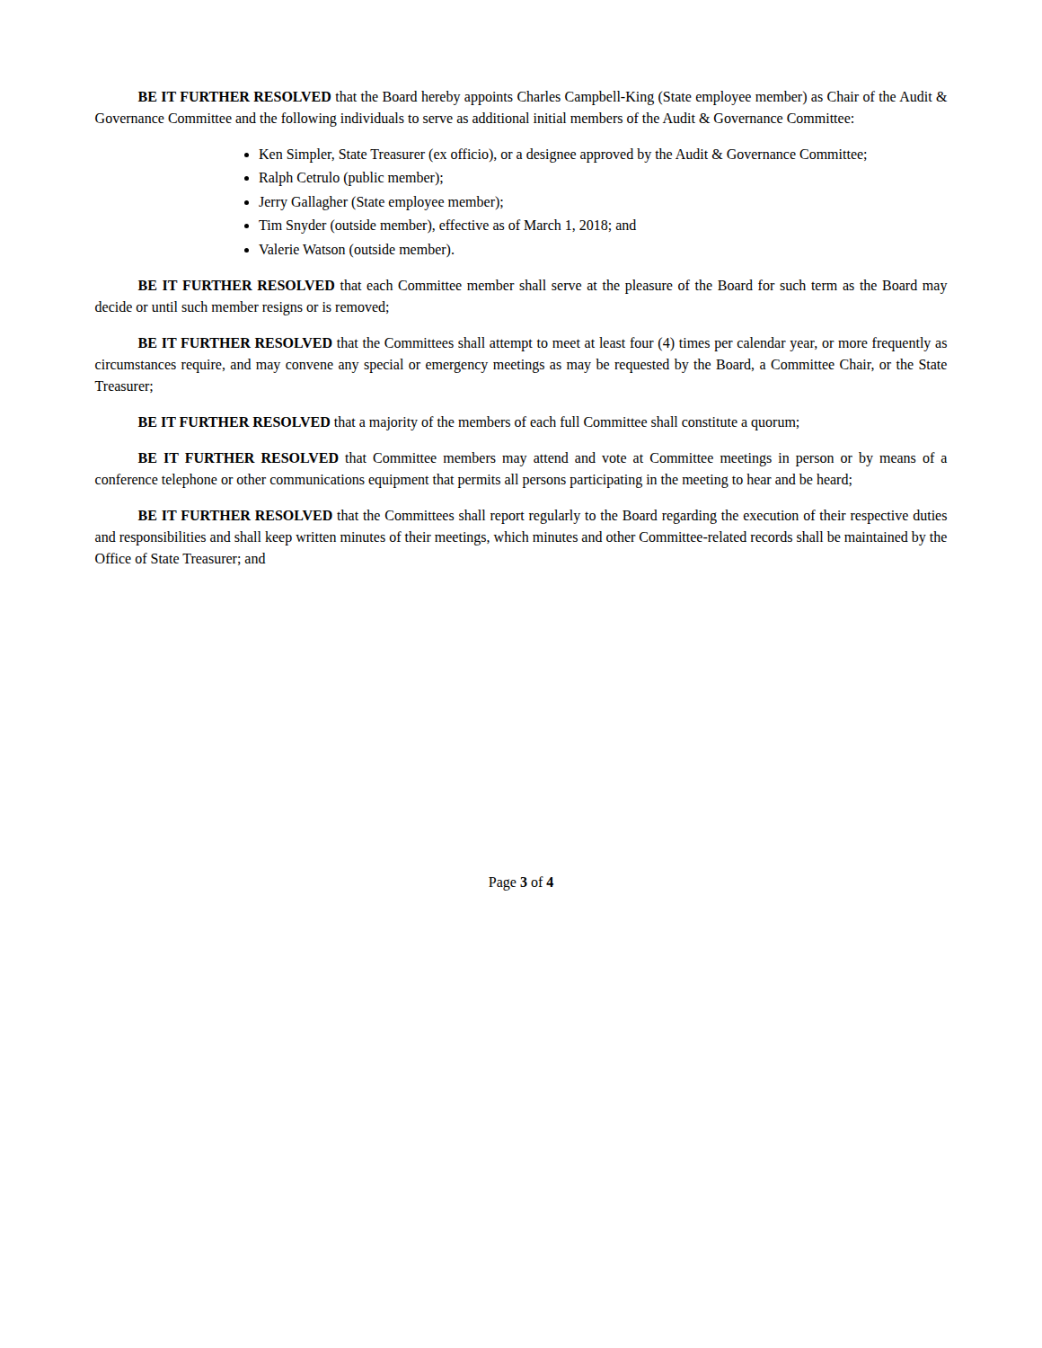BE IT FURTHER RESOLVED that the Board hereby appoints Charles Campbell-King (State employee member) as Chair of the Audit & Governance Committee and the following individuals to serve as additional initial members of the Audit & Governance Committee:
Ken Simpler, State Treasurer (ex officio), or a designee approved by the Audit & Governance Committee;
Ralph Cetrulo (public member);
Jerry Gallagher (State employee member);
Tim Snyder (outside member), effective as of March 1, 2018; and
Valerie Watson (outside member).
BE IT FURTHER RESOLVED that each Committee member shall serve at the pleasure of the Board for such term as the Board may decide or until such member resigns or is removed;
BE IT FURTHER RESOLVED that the Committees shall attempt to meet at least four (4) times per calendar year, or more frequently as circumstances require, and may convene any special or emergency meetings as may be requested by the Board, a Committee Chair, or the State Treasurer;
BE IT FURTHER RESOLVED that a majority of the members of each full Committee shall constitute a quorum;
BE IT FURTHER RESOLVED that Committee members may attend and vote at Committee meetings in person or by means of a conference telephone or other communications equipment that permits all persons participating in the meeting to hear and be heard;
BE IT FURTHER RESOLVED that the Committees shall report regularly to the Board regarding the execution of their respective duties and responsibilities and shall keep written minutes of their meetings, which minutes and other Committee-related records shall be maintained by the Office of State Treasurer; and
Page 3 of 4